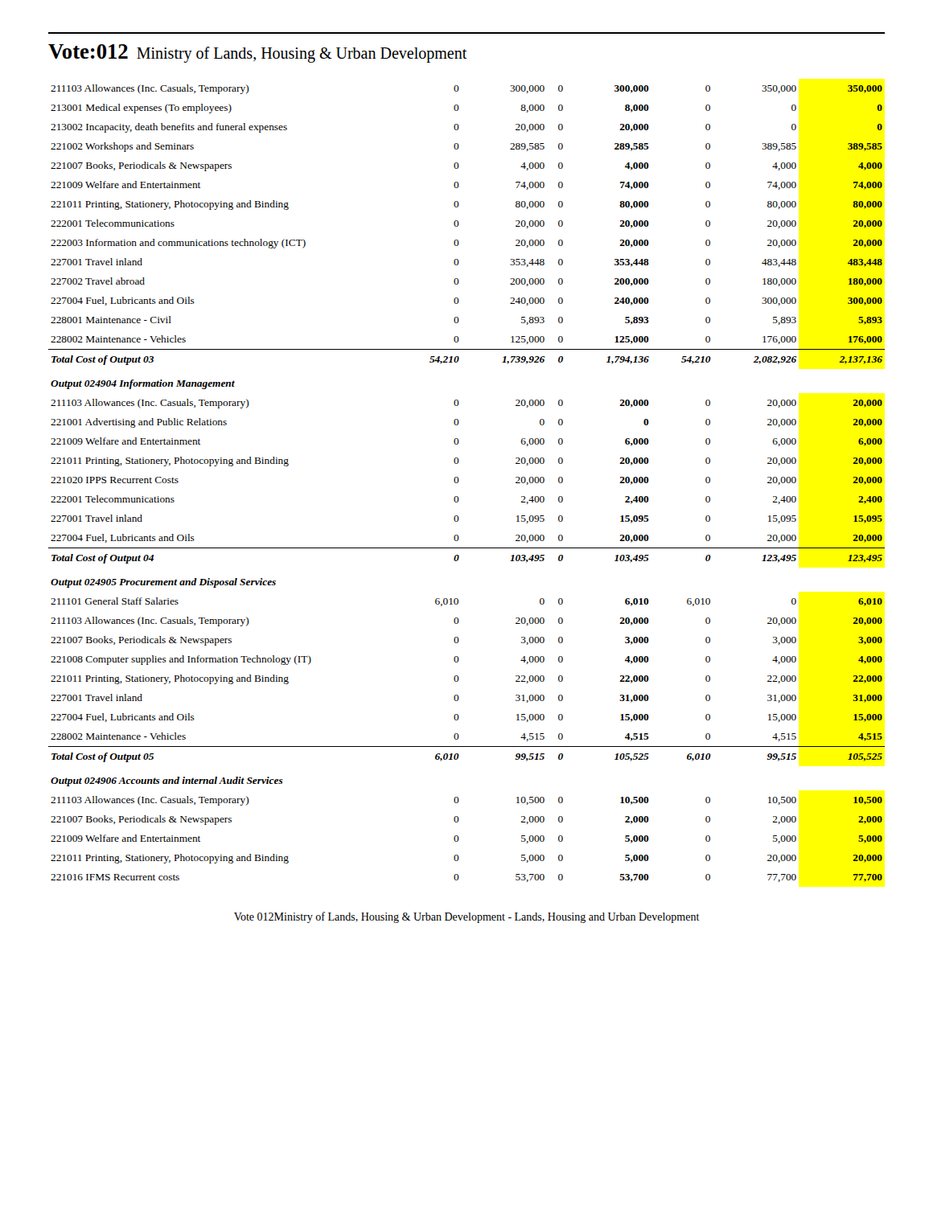Vote:012 Ministry of Lands, Housing & Urban Development
| 211103 Allowances (Inc. Casuals, Temporary) | 0 | 300,000 | 0 | 300,000 | 0 | 350,000 | 350,000 |
| 213001 Medical expenses (To employees) | 0 | 8,000 | 0 | 8,000 | 0 | 0 | 0 |
| 213002 Incapacity, death benefits and funeral expenses | 0 | 20,000 | 0 | 20,000 | 0 | 0 | 0 |
| 221002 Workshops and Seminars | 0 | 289,585 | 0 | 289,585 | 0 | 389,585 | 389,585 |
| 221007 Books, Periodicals & Newspapers | 0 | 4,000 | 0 | 4,000 | 0 | 4,000 | 4,000 |
| 221009 Welfare and Entertainment | 0 | 74,000 | 0 | 74,000 | 0 | 74,000 | 74,000 |
| 221011 Printing, Stationery, Photocopying and Binding | 0 | 80,000 | 0 | 80,000 | 0 | 80,000 | 80,000 |
| 222001 Telecommunications | 0 | 20,000 | 0 | 20,000 | 0 | 20,000 | 20,000 |
| 222003 Information and communications technology (ICT) | 0 | 20,000 | 0 | 20,000 | 0 | 20,000 | 20,000 |
| 227001 Travel inland | 0 | 353,448 | 0 | 353,448 | 0 | 483,448 | 483,448 |
| 227002 Travel abroad | 0 | 200,000 | 0 | 200,000 | 0 | 180,000 | 180,000 |
| 227004 Fuel, Lubricants and Oils | 0 | 240,000 | 0 | 240,000 | 0 | 300,000 | 300,000 |
| 228001 Maintenance - Civil | 0 | 5,893 | 0 | 5,893 | 0 | 5,893 | 5,893 |
| 228002 Maintenance - Vehicles | 0 | 125,000 | 0 | 125,000 | 0 | 176,000 | 176,000 |
| Total Cost of Output 03 | 54,210 | 1,739,926 | 0 | 1,794,136 | 54,210 | 2,082,926 | 2,137,136 |
| Output 024904 Information Management |
| 211103 Allowances (Inc. Casuals, Temporary) | 0 | 20,000 | 0 | 20,000 | 0 | 20,000 | 20,000 |
| 221001 Advertising and Public Relations | 0 | 0 | 0 | 0 | 0 | 20,000 | 20,000 |
| 221009 Welfare and Entertainment | 0 | 6,000 | 0 | 6,000 | 0 | 6,000 | 6,000 |
| 221011 Printing, Stationery, Photocopying and Binding | 0 | 20,000 | 0 | 20,000 | 0 | 20,000 | 20,000 |
| 221020 IPPS Recurrent Costs | 0 | 20,000 | 0 | 20,000 | 0 | 20,000 | 20,000 |
| 222001 Telecommunications | 0 | 2,400 | 0 | 2,400 | 0 | 2,400 | 2,400 |
| 227001 Travel inland | 0 | 15,095 | 0 | 15,095 | 0 | 15,095 | 15,095 |
| 227004 Fuel, Lubricants and Oils | 0 | 20,000 | 0 | 20,000 | 0 | 20,000 | 20,000 |
| Total Cost of Output 04 | 0 | 103,495 | 0 | 103,495 | 0 | 123,495 | 123,495 |
| Output 024905 Procurement and Disposal Services |
| 211101 General Staff Salaries | 6,010 | 0 | 0 | 6,010 | 6,010 | 0 | 6,010 |
| 211103 Allowances (Inc. Casuals, Temporary) | 0 | 20,000 | 0 | 20,000 | 0 | 20,000 | 20,000 |
| 221007 Books, Periodicals & Newspapers | 0 | 3,000 | 0 | 3,000 | 0 | 3,000 | 3,000 |
| 221008 Computer supplies and Information Technology (IT) | 0 | 4,000 | 0 | 4,000 | 0 | 4,000 | 4,000 |
| 221011 Printing, Stationery, Photocopying and Binding | 0 | 22,000 | 0 | 22,000 | 0 | 22,000 | 22,000 |
| 227001 Travel inland | 0 | 31,000 | 0 | 31,000 | 0 | 31,000 | 31,000 |
| 227004 Fuel, Lubricants and Oils | 0 | 15,000 | 0 | 15,000 | 0 | 15,000 | 15,000 |
| 228002 Maintenance - Vehicles | 0 | 4,515 | 0 | 4,515 | 0 | 4,515 | 4,515 |
| Total Cost of Output 05 | 6,010 | 99,515 | 0 | 105,525 | 6,010 | 99,515 | 105,525 |
| Output 024906 Accounts and internal Audit Services |
| 211103 Allowances (Inc. Casuals, Temporary) | 0 | 10,500 | 0 | 10,500 | 0 | 10,500 | 10,500 |
| 221007 Books, Periodicals & Newspapers | 0 | 2,000 | 0 | 2,000 | 0 | 2,000 | 2,000 |
| 221009 Welfare and Entertainment | 0 | 5,000 | 0 | 5,000 | 0 | 5,000 | 5,000 |
| 221011 Printing, Stationery, Photocopying and Binding | 0 | 5,000 | 0 | 5,000 | 0 | 20,000 | 20,000 |
| 221016 IFMS Recurrent costs | 0 | 53,700 | 0 | 53,700 | 0 | 77,700 | 77,700 |
Vote 012Ministry of Lands, Housing & Urban Development - Lands, Housing and Urban Development